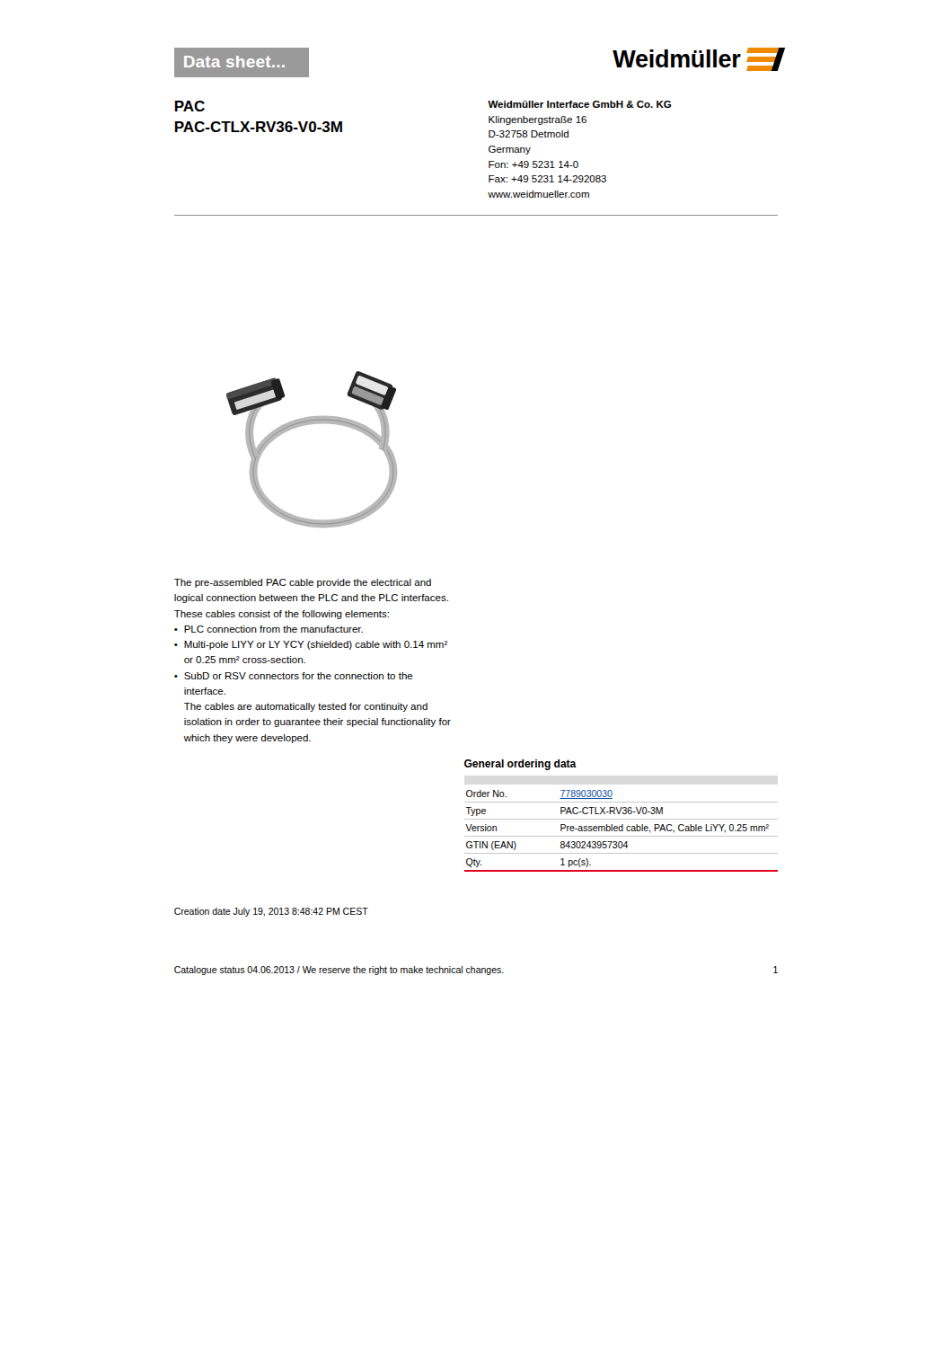Data sheet...
Weidmüller
PAC
PAC-CTLX-RV36-V0-3M
Weidmüller Interface GmbH & Co. KG
Klingenbergstraße 16
D-32758 Detmold
Germany
Fon: +49 5231 14-0
Fax: +49 5231 14-292083
www.weidmueller.com
The pre-assembled PAC cable provide the electrical and logical connection between the PLC and the PLC interfaces. These cables consist of the following elements:
PLC connection from the manufacturer.
Multi-pole LIYY or LY YCY (shielded) cable with 0.14 mm² or 0.25 mm² cross-section.
SubD or RSV connectors for the connection to the interface.
The cables are automatically tested for continuity and isolation in order to guarantee their special functionality for which they were developed.
General ordering data
| Order No. | 7789030030 |
| Type | PAC-CTLX-RV36-V0-3M |
| Version | Pre-assembled cable, PAC, Cable LiYY, 0.25 mm² |
| GTIN (EAN) | 8430243957304 |
| Qty. | 1 pc(s). |
Creation date July 19, 2013 8:48:42 PM CEST
Catalogue status 04.06.2013 / We reserve the right to make technical changes. 1